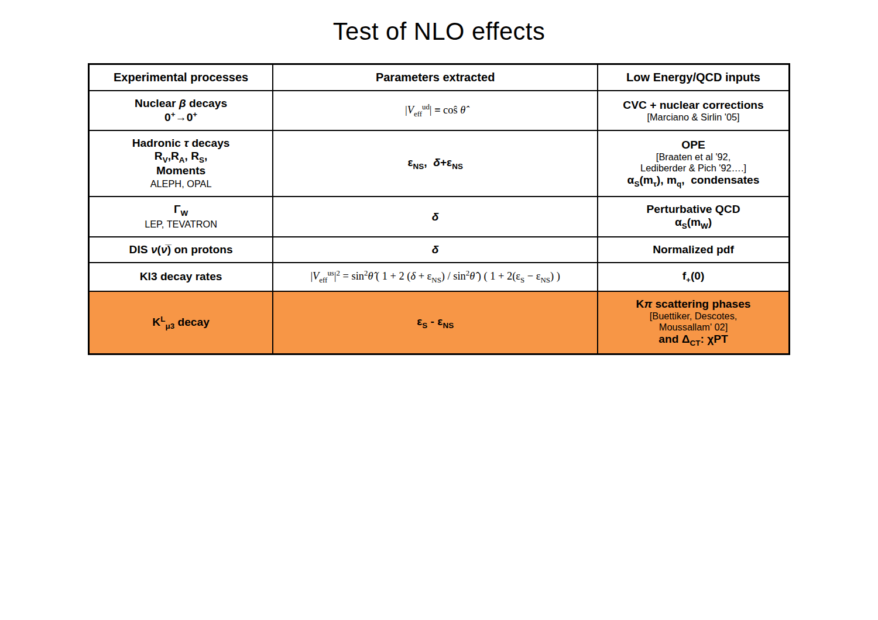Test of NLO effects
| Experimental processes | Parameters extracted | Low Energy/QCD inputs |
| --- | --- | --- |
| Nuclear β decays 0 + →0 + | / V eff ud / ≡ coŝ θ̂ | CVC + nuclear corrections [Marciano & Sirlin '05] |
| Hadronic τ decays R V ,R A , R S , Moments ALEPH, OPAL | ε NS , δ +ε NS | OPE [Braaten et al '92, Lediberder & Pich '92….] α S (m τ ), m q , condensates |
| Γ W LEP, TEVATRON | δ | Perturbative QCD α S (m W ) |
| DIS ν ( ν̅ ) on protons | δ | Normalized pdf |
| Kl3 decay rates | / V eff us / 2 = sin 2 θ̂ ( 1 + 2 ( δ + ε NS ) / sin 2 θ̂ ) ( 1 + 2(ε S − ε NS ) ) | f + (0) |
| K L μ3 decay | ε S - ε NS | K π scattering phases [Buettiker, Descotes, Moussallam' 02] and Δ CT : χPT |